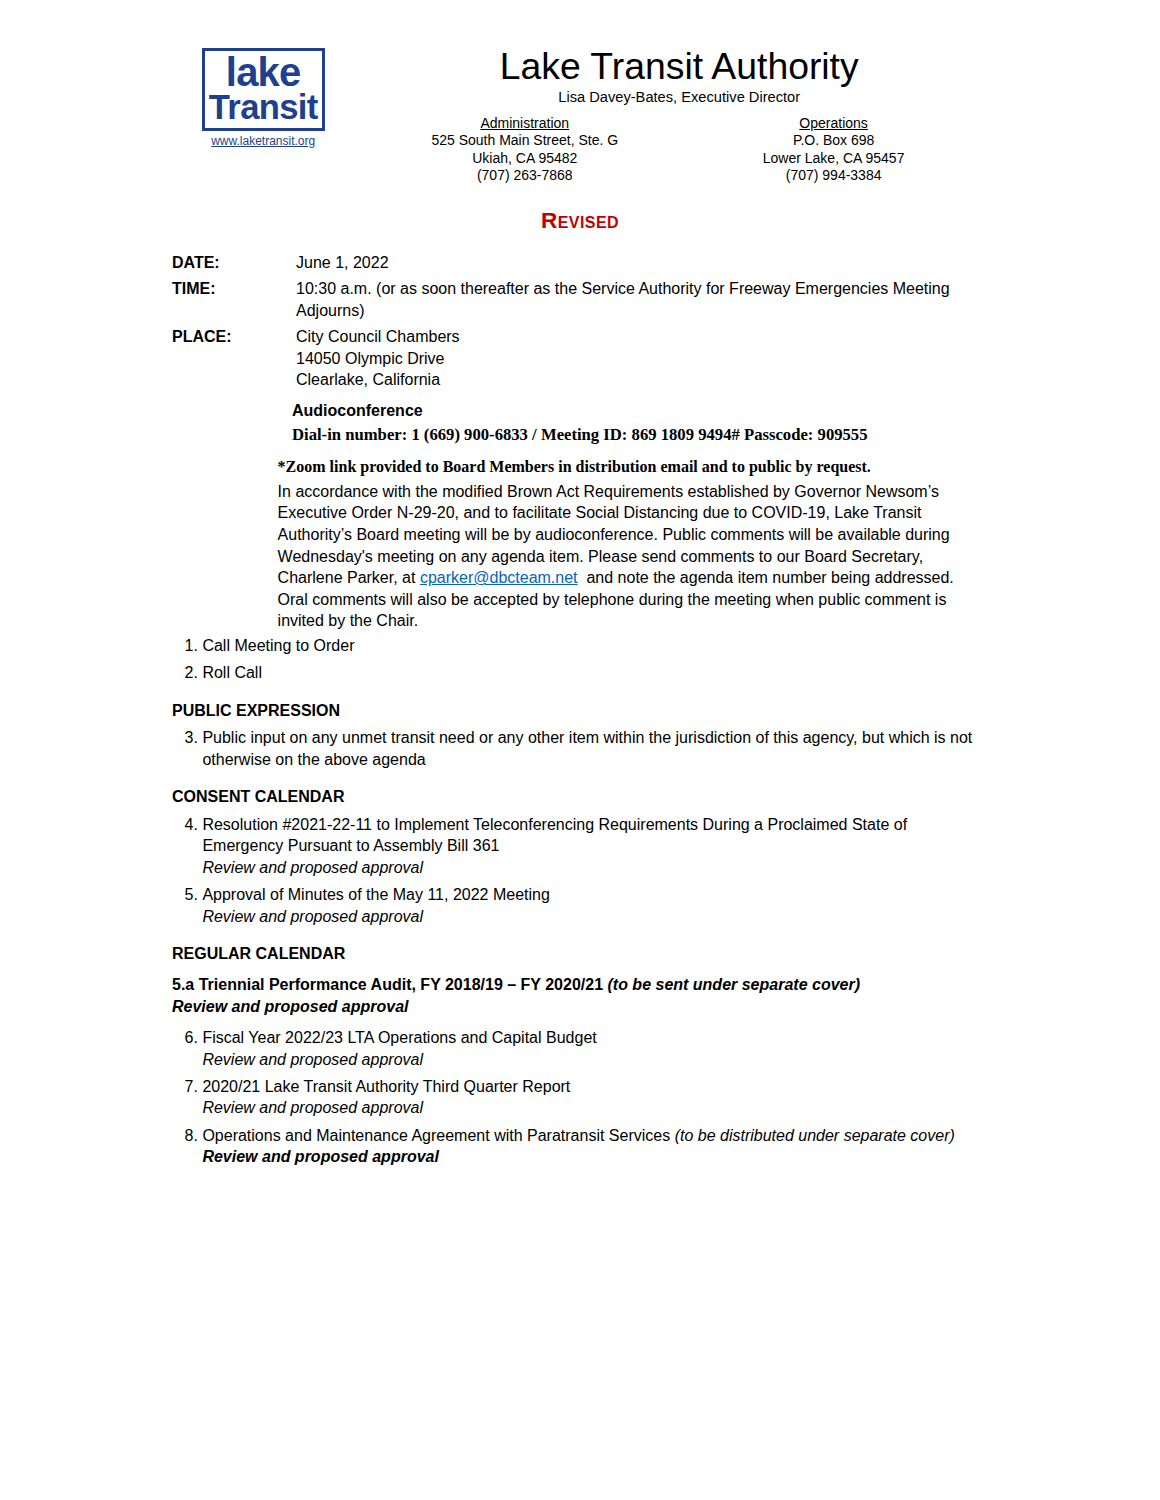lake Transit www.laketransit.org
Lake Transit Authority
Lisa Davey-Bates, Executive Director
Administration
525 South Main Street, Ste. G
Ukiah, CA 95482
(707) 263-7868
Operations
P.O. Box 698
Lower Lake, CA 95457
(707) 994-3384
Revised
| DATE: | June 1, 2022 |
| TIME: | 10:30 a.m. (or as soon thereafter as the Service Authority for Freeway Emergencies Meeting Adjourns) |
| PLACE: | City Council Chambers 14050 Olympic Drive Clearlake, California |
Audioconference
Dial-in number: 1 (669) 900-6833 / Meeting ID: 869 1809 9494# Passcode: 909555
*Zoom link provided to Board Members in distribution email and to public by request.
In accordance with the modified Brown Act Requirements established by Governor Newsom’s Executive Order N-29-20, and to facilitate Social Distancing due to COVID-19, Lake Transit Authority’s Board meeting will be by audioconference. Public comments will be available during Wednesday's meeting on any agenda item. Please send comments to our Board Secretary, Charlene Parker, at cparker@dbcteam.net and note the agenda item number being addressed. Oral comments will also be accepted by telephone during the meeting when public comment is invited by the Chair.
Call Meeting to Order
Roll Call
PUBLIC EXPRESSION
Public input on any unmet transit need or any other item within the jurisdiction of this agency, but which is not otherwise on the above agenda
CONSENT CALENDAR
Resolution #2021-22-11 to Implement Teleconferencing Requirements During a Proclaimed State of Emergency Pursuant to Assembly Bill 361 Review and proposed approval
Approval of Minutes of the May 11, 2022 Meeting Review and proposed approval
REGULAR CALENDAR
5.a Triennial Performance Audit, FY 2018/19 – FY 2020/21 (to be sent under separate cover)
Review and proposed approval
Fiscal Year 2022/23 LTA Operations and Capital Budget Review and proposed approval
2020/21 Lake Transit Authority Third Quarter Report Review and proposed approval
Operations and Maintenance Agreement with Paratransit Services (to be distributed under separate cover) Review and proposed approval